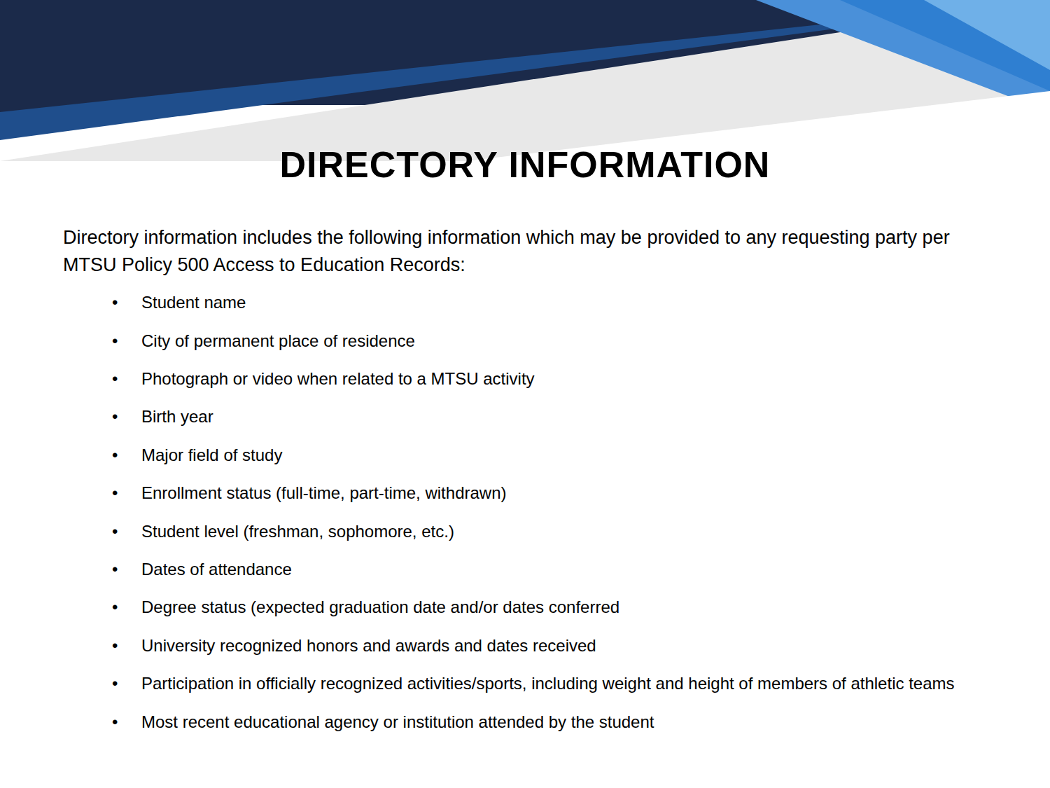DIRECTORY INFORMATION
Directory information includes the following information which may be provided to any requesting party per MTSU Policy 500 Access to Education Records:
Student name
City of permanent place of residence
Photograph or video when related to a MTSU activity
Birth year
Major field of study
Enrollment status (full-time, part-time, withdrawn)
Student level (freshman, sophomore, etc.)
Dates of attendance
Degree status (expected graduation date and/or dates conferred
University recognized honors and awards and dates received
Participation in officially recognized activities/sports, including weight and height of members of athletic teams
Most recent educational agency or institution attended by the student